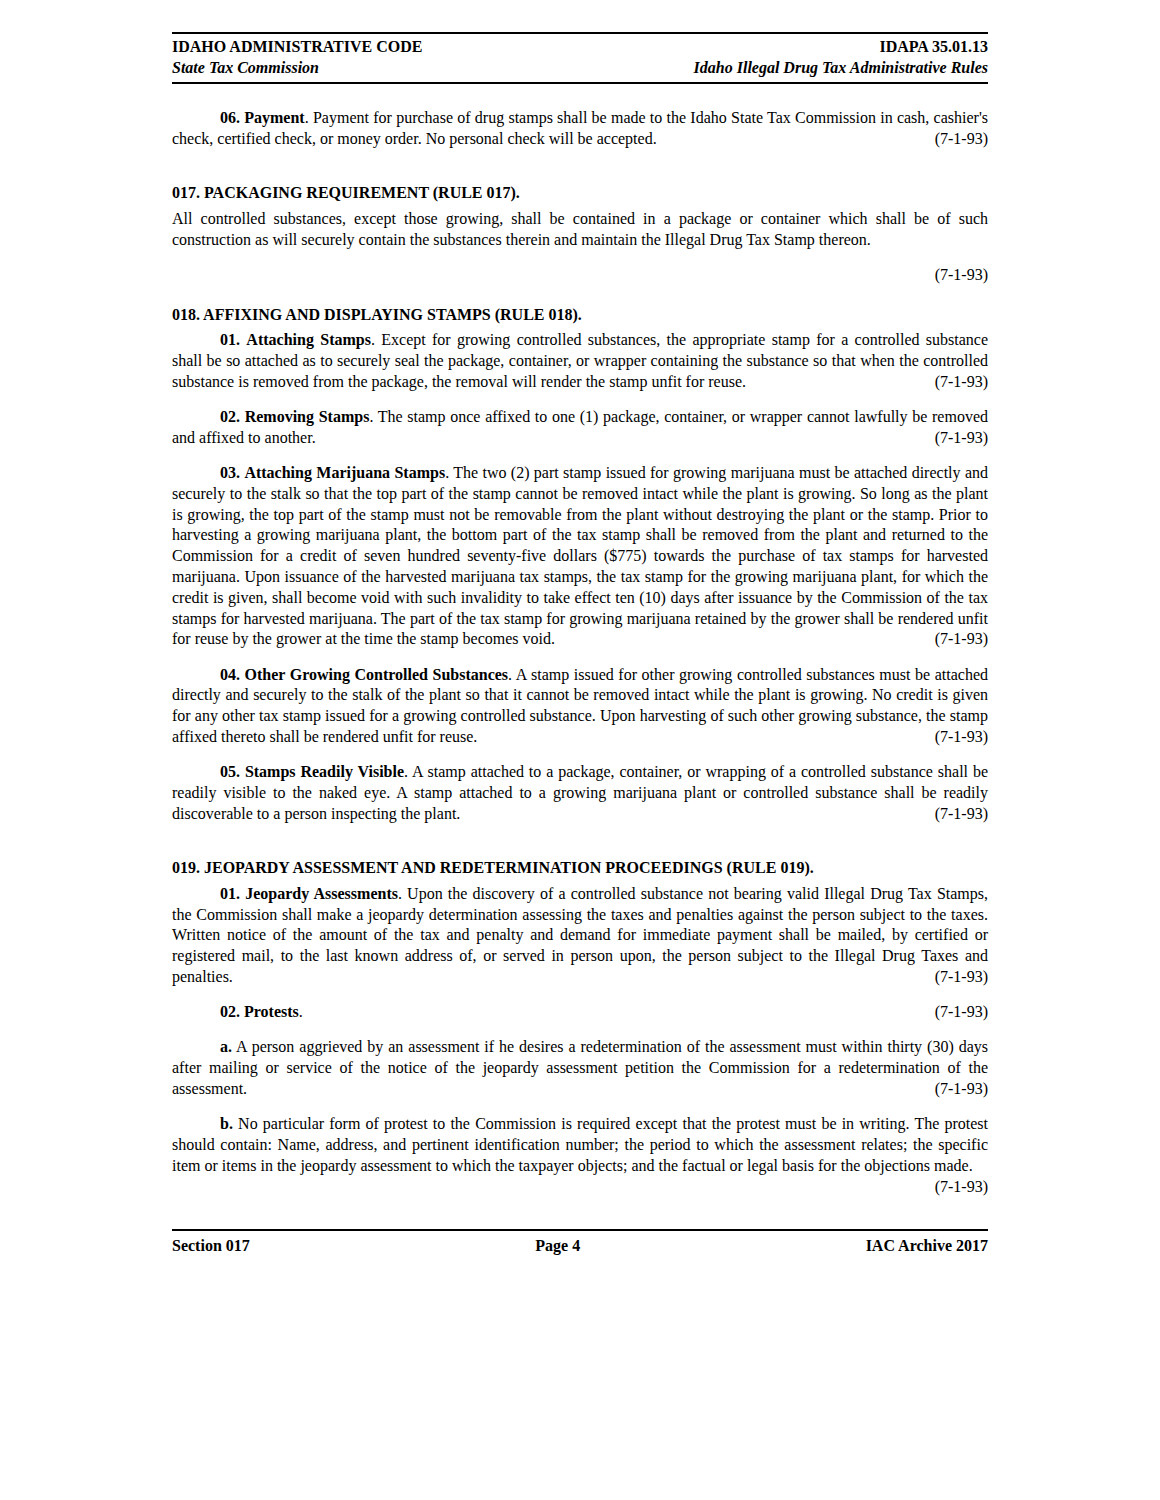IDAHO ADMINISTRATIVE CODE IDAPA 35.01.13
State Tax Commission Idaho Illegal Drug Tax Administrative Rules
06. Payment. Payment for purchase of drug stamps shall be made to the Idaho State Tax Commission in cash, cashier's check, certified check, or money order. No personal check will be accepted. (7-1-93)
017. PACKAGING REQUIREMENT (RULE 017).
All controlled substances, except those growing, shall be contained in a package or container which shall be of such construction as will securely contain the substances therein and maintain the Illegal Drug Tax Stamp thereon.
(7-1-93)
018. AFFIXING AND DISPLAYING STAMPS (RULE 018).
01. Attaching Stamps. Except for growing controlled substances, the appropriate stamp for a controlled substance shall be so attached as to securely seal the package, container, or wrapper containing the substance so that when the controlled substance is removed from the package, the removal will render the stamp unfit for reuse. (7-1-93)
02. Removing Stamps. The stamp once affixed to one (1) package, container, or wrapper cannot lawfully be removed and affixed to another. (7-1-93)
03. Attaching Marijuana Stamps. The two (2) part stamp issued for growing marijuana must be attached directly and securely to the stalk so that the top part of the stamp cannot be removed intact while the plant is growing. So long as the plant is growing, the top part of the stamp must not be removable from the plant without destroying the plant or the stamp. Prior to harvesting a growing marijuana plant, the bottom part of the tax stamp shall be removed from the plant and returned to the Commission for a credit of seven hundred seventy-five dollars ($775) towards the purchase of tax stamps for harvested marijuana. Upon issuance of the harvested marijuana tax stamps, the tax stamp for the growing marijuana plant, for which the credit is given, shall become void with such invalidity to take effect ten (10) days after issuance by the Commission of the tax stamps for harvested marijuana. The part of the tax stamp for growing marijuana retained by the grower shall be rendered unfit for reuse by the grower at the time the stamp becomes void. (7-1-93)
04. Other Growing Controlled Substances. A stamp issued for other growing controlled substances must be attached directly and securely to the stalk of the plant so that it cannot be removed intact while the plant is growing. No credit is given for any other tax stamp issued for a growing controlled substance. Upon harvesting of such other growing substance, the stamp affixed thereto shall be rendered unfit for reuse. (7-1-93)
05. Stamps Readily Visible. A stamp attached to a package, container, or wrapping of a controlled substance shall be readily visible to the naked eye. A stamp attached to a growing marijuana plant or controlled substance shall be readily discoverable to a person inspecting the plant. (7-1-93)
019. JEOPARDY ASSESSMENT AND REDETERMINATION PROCEEDINGS (RULE 019).
01. Jeopardy Assessments. Upon the discovery of a controlled substance not bearing valid Illegal Drug Tax Stamps, the Commission shall make a jeopardy determination assessing the taxes and penalties against the person subject to the taxes. Written notice of the amount of the tax and penalty and demand for immediate payment shall be mailed, by certified or registered mail, to the last known address of, or served in person upon, the person subject to the Illegal Drug Taxes and penalties. (7-1-93)
02. Protests. (7-1-93)
a. A person aggrieved by an assessment if he desires a redetermination of the assessment must within thirty (30) days after mailing or service of the notice of the jeopardy assessment petition the Commission for a redetermination of the assessment. (7-1-93)
b. No particular form of protest to the Commission is required except that the protest must be in writing. The protest should contain: Name, address, and pertinent identification number; the period to which the assessment relates; the specific item or items in the jeopardy assessment to which the taxpayer objects; and the factual or legal basis for the objections made. (7-1-93)
Section 017 Page 4 IAC Archive 2017